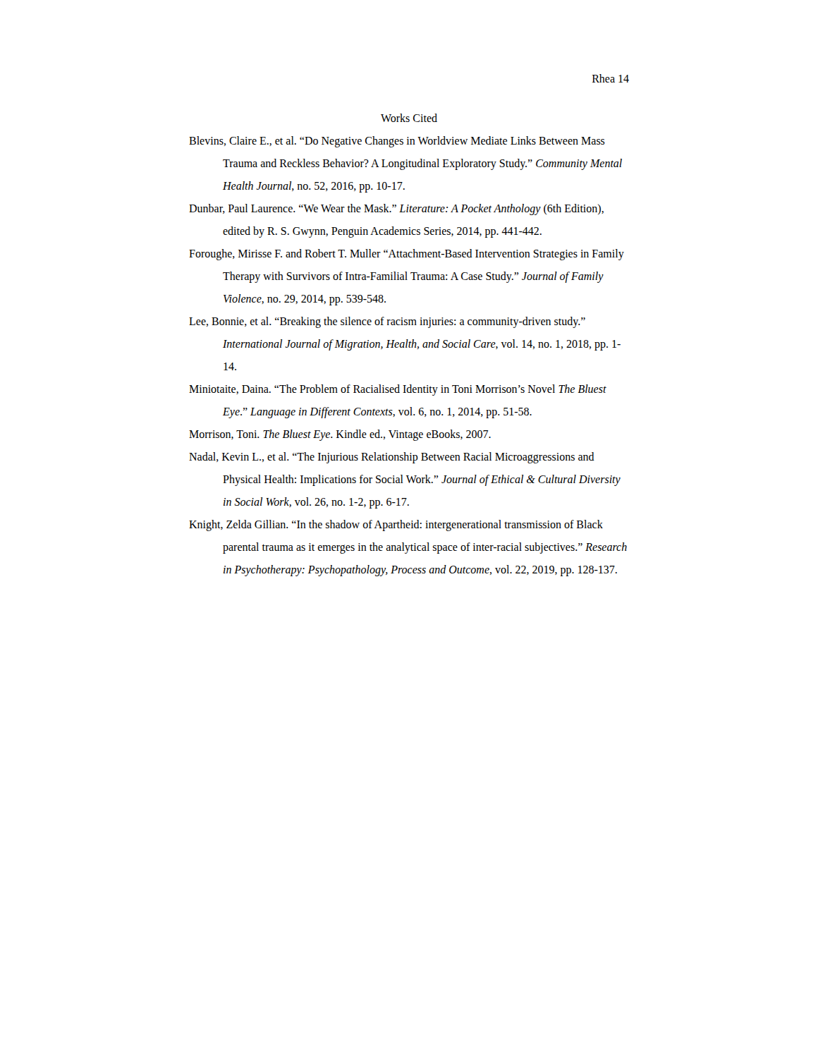Rhea 14
Works Cited
Blevins, Claire E., et al. “Do Negative Changes in Worldview Mediate Links Between Mass Trauma and Reckless Behavior? A Longitudinal Exploratory Study.” Community Mental Health Journal, no. 52, 2016, pp. 10-17.
Dunbar, Paul Laurence. “We Wear the Mask.” Literature: A Pocket Anthology (6th Edition), edited by R. S. Gwynn, Penguin Academics Series, 2014, pp. 441-442.
Foroughe, Mirisse F. and Robert T. Muller “Attachment-Based Intervention Strategies in Family Therapy with Survivors of Intra-Familial Trauma: A Case Study.” Journal of Family Violence, no. 29, 2014, pp. 539-548.
Lee, Bonnie, et al. “Breaking the silence of racism injuries: a community-driven study.” International Journal of Migration, Health, and Social Care, vol. 14, no. 1, 2018, pp. 1-14.
Miniotaite, Daina. “The Problem of Racialised Identity in Toni Morrison’s Novel The Bluest Eye.” Language in Different Contexts, vol. 6, no. 1, 2014, pp. 51-58.
Morrison, Toni. The Bluest Eye. Kindle ed., Vintage eBooks, 2007.
Nadal, Kevin L., et al. “The Injurious Relationship Between Racial Microaggressions and Physical Health: Implications for Social Work.” Journal of Ethical & Cultural Diversity in Social Work, vol. 26, no. 1-2, pp. 6-17.
Knight, Zelda Gillian. “In the shadow of Apartheid: intergenerational transmission of Black parental trauma as it emerges in the analytical space of inter-racial subjectives.” Research in Psychotherapy: Psychopathology, Process and Outcome, vol. 22, 2019, pp. 128-137.